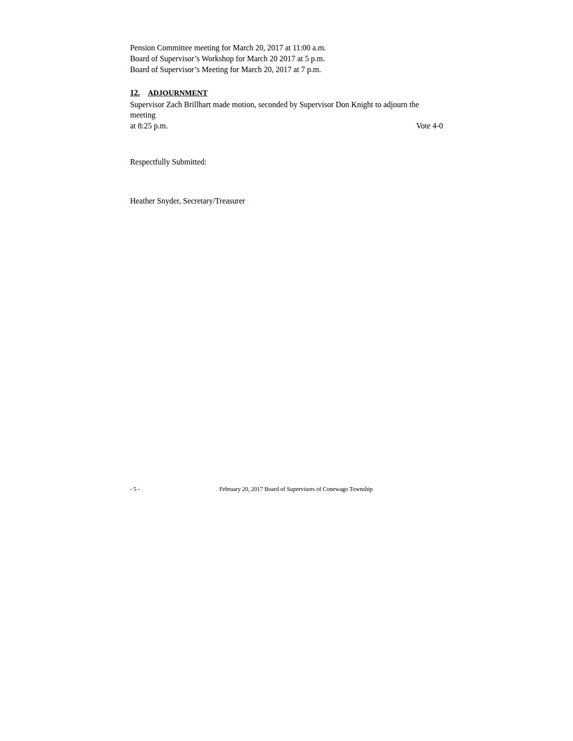Pension Committee meeting for March 20, 2017 at 11:00 a.m.
Board of Supervisor’s Workshop for March 20 2017 at 5 p.m.
Board of Supervisor’s Meeting for March 20, 2017 at 7 p.m.
12. Adjournment
Supervisor Zach Brillhart made motion, seconded by Supervisor Don Knight to adjourn the meeting
at 8:25 p.m. Vote 4-0
Respectfully Submitted:
Heather Snyder, Secretary/Treasurer
- 5 -
February 20, 2017 Board of Supervisors of Conewago Township